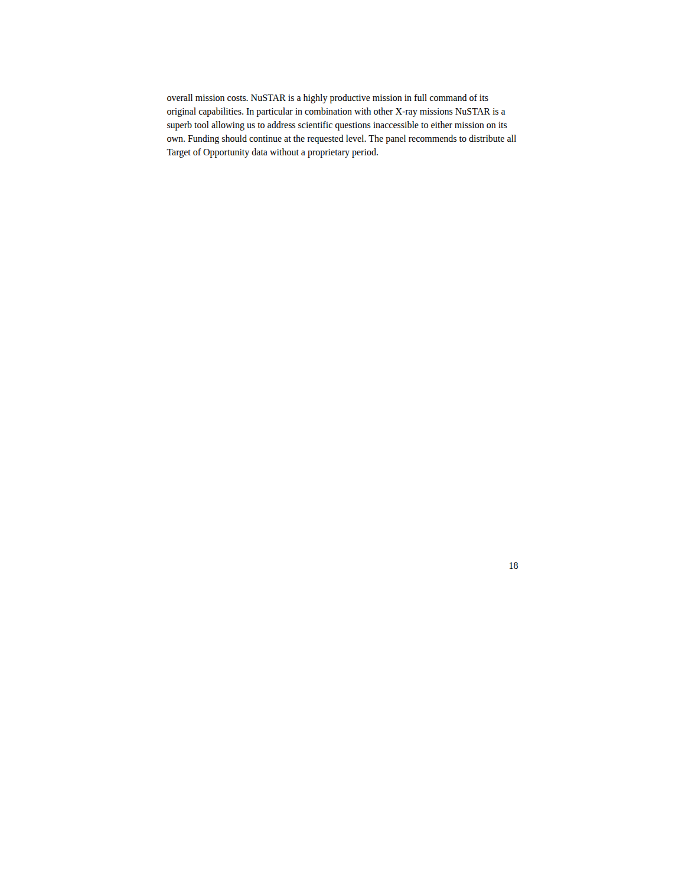overall mission costs. NuSTAR is a highly productive mission in full command of its original capabilities. In particular in combination with other X-ray missions NuSTAR is a superb tool allowing us to address scientific questions inaccessible to either mission on its own. Funding should continue at the requested level. The panel recommends to distribute all Target of Opportunity data without a proprietary period.
18